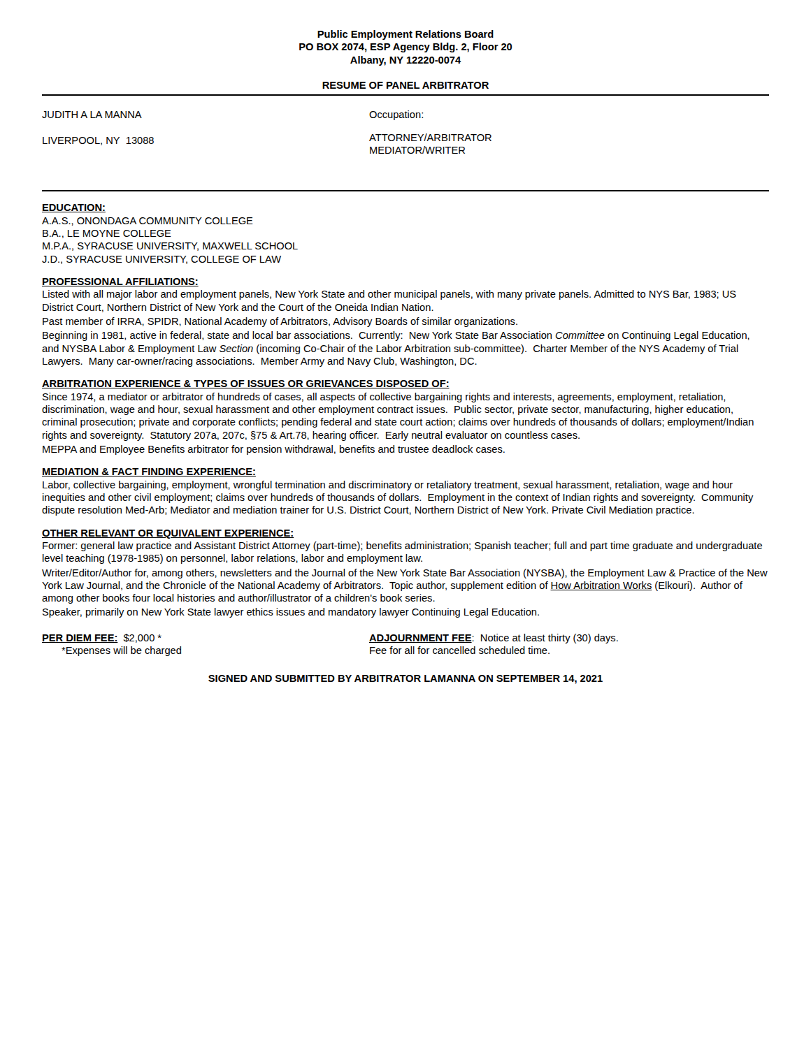Public Employment Relations Board
PO BOX 2074, ESP Agency Bldg. 2, Floor 20
Albany, NY 12220-0074
RESUME OF PANEL ARBITRATOR
JUDITH A LA MANNA
LIVERPOOL, NY 13088
Occupation:
ATTORNEY/ARBITRATOR
MEDIATOR/WRITER
EDUCATION:
A.A.S., ONONDAGA COMMUNITY COLLEGE
B.A., LE MOYNE COLLEGE
M.P.A., SYRACUSE UNIVERSITY, MAXWELL SCHOOL
J.D., SYRACUSE UNIVERSITY, COLLEGE OF LAW
PROFESSIONAL AFFILIATIONS:
Listed with all major labor and employment panels, New York State and other municipal panels, with many private panels. Admitted to NYS Bar, 1983; US District Court, Northern District of New York and the Court of the Oneida Indian Nation.
Past member of IRRA, SPIDR, National Academy of Arbitrators, Advisory Boards of similar organizations.
Beginning in 1981, active in federal, state and local bar associations. Currently: New York State Bar Association Committee on Continuing Legal Education, and NYSBA Labor & Employment Law Section (incoming Co-Chair of the Labor Arbitration sub-committee). Charter Member of the NYS Academy of Trial Lawyers. Many car-owner/racing associations. Member Army and Navy Club, Washington, DC.
ARBITRATION EXPERIENCE & TYPES OF ISSUES OR GRIEVANCES DISPOSED OF:
Since 1974, a mediator or arbitrator of hundreds of cases, all aspects of collective bargaining rights and interests, agreements, employment, retaliation, discrimination, wage and hour, sexual harassment and other employment contract issues. Public sector, private sector, manufacturing, higher education, criminal prosecution; private and corporate conflicts; pending federal and state court action; claims over hundreds of thousands of dollars; employment/Indian rights and sovereignty. Statutory 207a, 207c, §75 & Art.78, hearing officer. Early neutral evaluator on countless cases.
MEPPA and Employee Benefits arbitrator for pension withdrawal, benefits and trustee deadlock cases.
MEDIATION & FACT FINDING EXPERIENCE:
Labor, collective bargaining, employment, wrongful termination and discriminatory or retaliatory treatment, sexual harassment, retaliation, wage and hour inequities and other civil employment; claims over hundreds of thousands of dollars. Employment in the context of Indian rights and sovereignty. Community dispute resolution Med-Arb; Mediator and mediation trainer for U.S. District Court, Northern District of New York. Private Civil Mediation practice.
OTHER RELEVANT OR EQUIVALENT EXPERIENCE:
Former: general law practice and Assistant District Attorney (part-time); benefits administration; Spanish teacher; full and part time graduate and undergraduate level teaching (1978-1985) on personnel, labor relations, labor and employment law.
Writer/Editor/Author for, among others, newsletters and the Journal of the New York State Bar Association (NYSBA), the Employment Law & Practice of the New York Law Journal, and the Chronicle of the National Academy of Arbitrators. Topic author, supplement edition of How Arbitration Works (Elkouri). Author of among other books four local histories and author/illustrator of a children's book series.
Speaker, primarily on New York State lawyer ethics issues and mandatory lawyer Continuing Legal Education.
PER DIEM FEE: $2,000 *
*Expenses will be charged
ADJOURNMENT FEE: Notice at least thirty (30) days.
Fee for all for cancelled scheduled time.
SIGNED AND SUBMITTED BY ARBITRATOR LAMANNA ON SEPTEMBER 14, 2021